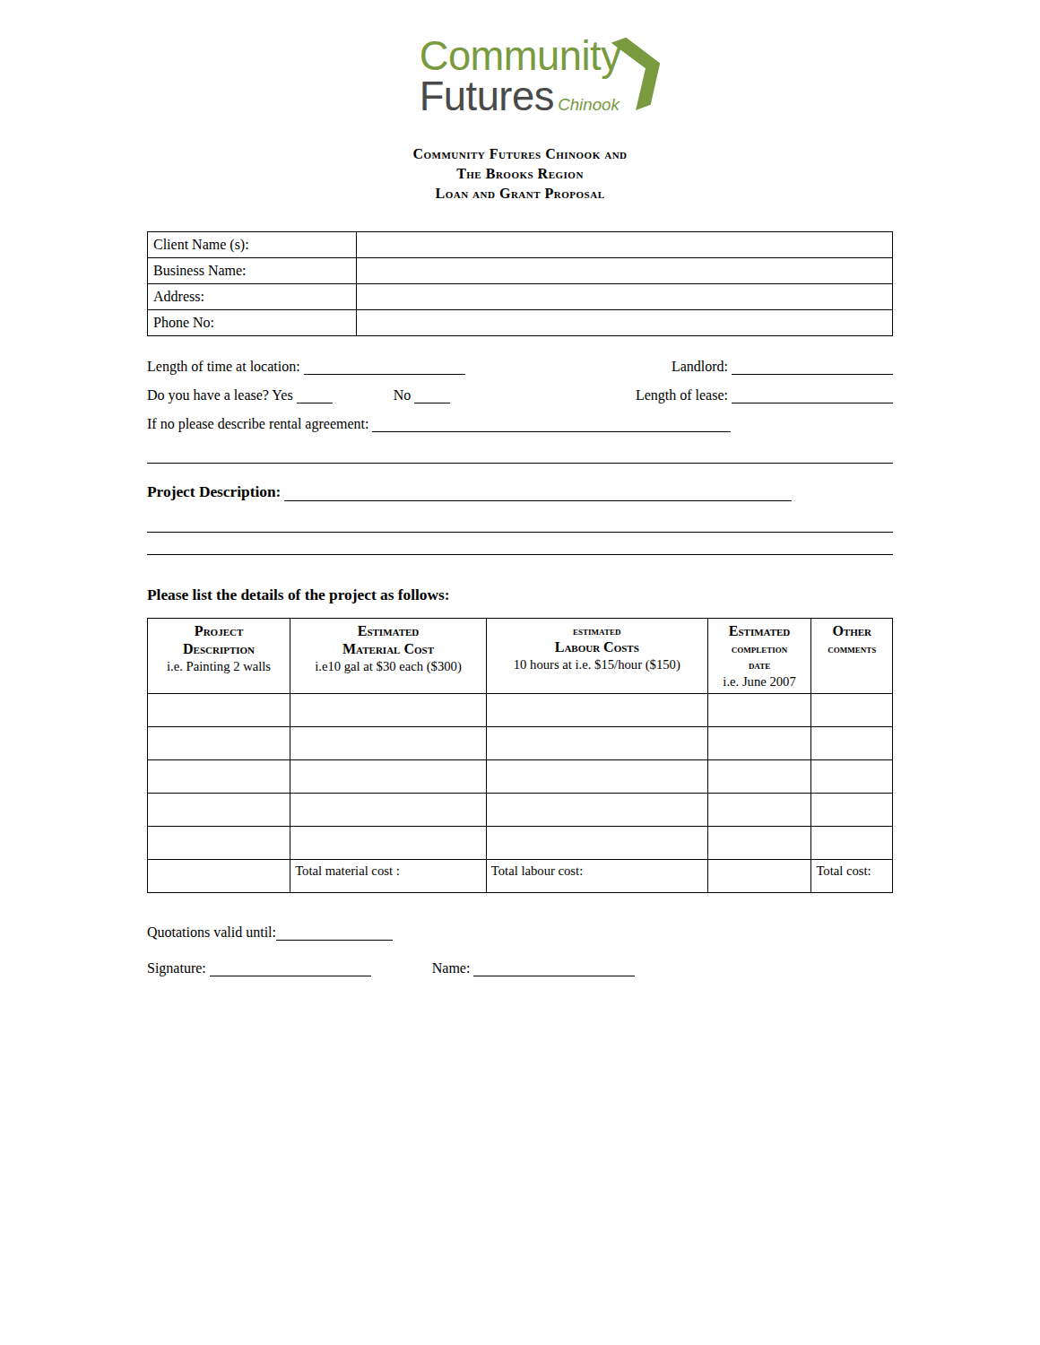❯
Community
Futures Chinook
Community Futures Chinook and
The Brooks Region
Loan and Grant Proposal
| Client Name (s): | |
| Business Name: | |
| Address: | |
| Phone No: | |
Length of time at location:
Landlord:
Do you have a lease? Yes No
Length of lease:
If no please describe rental agreement:
Project Description:
Please list the details of the project as follows:
| Project Description i.e. Painting 2 walls | Estimated Material Cost i.e10 gal at $30 each ($300) | estimated Labour Costs 10 hours at i.e. $15/hour ($150) | Estimated completion date i.e. June 2007 | Other comments |
| --- | --- | --- | --- | --- |
| | Total material cost : | Total labour cost: | | Total cost: |
Quotations valid until:
Signature: Name: